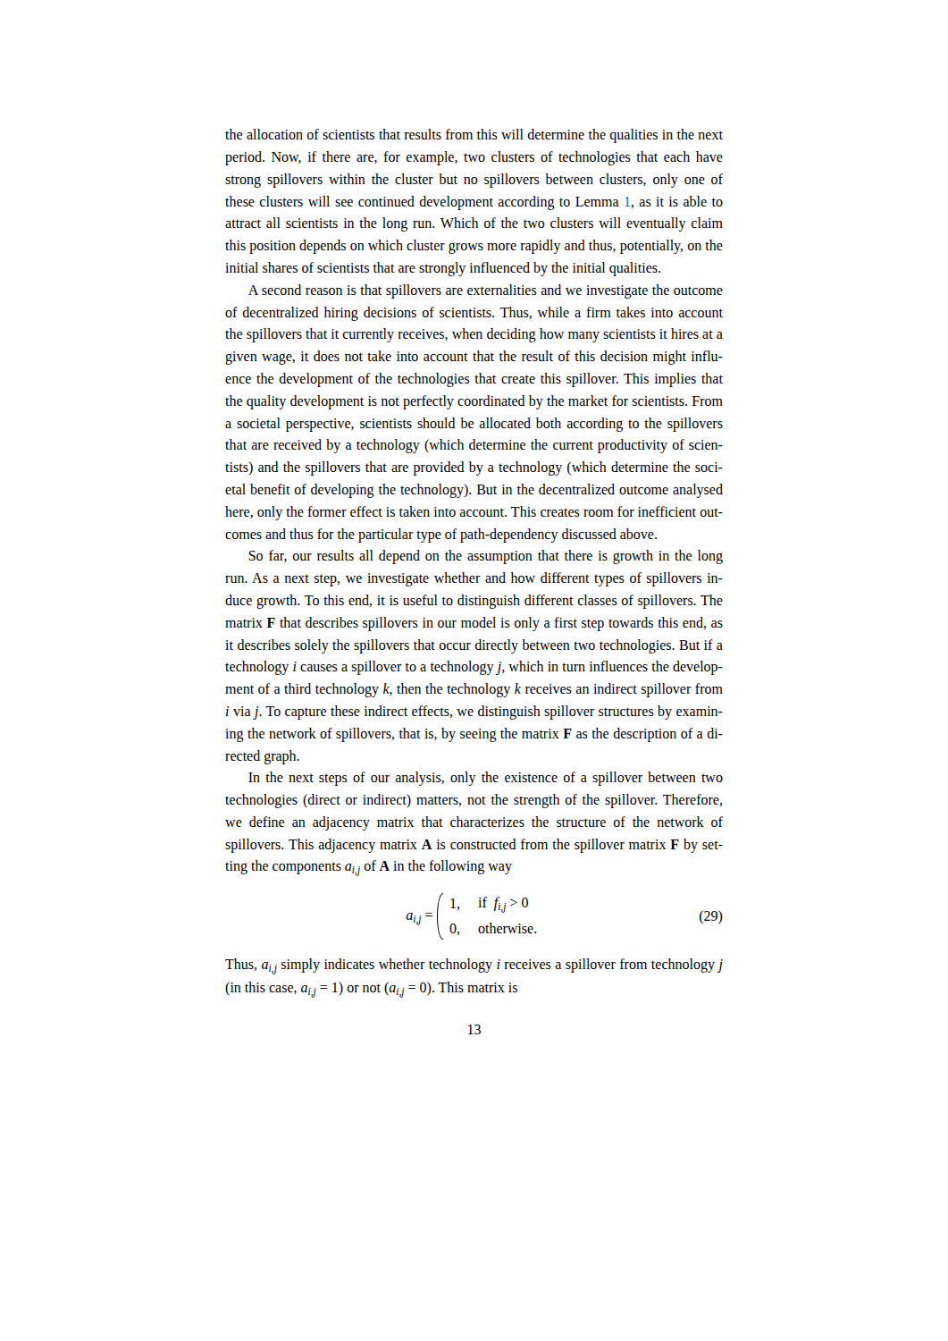the allocation of scientists that results from this will determine the qualities in the next period. Now, if there are, for example, two clusters of technologies that each have strong spillovers within the cluster but no spillovers between clusters, only one of these clusters will see continued development according to Lemma 1, as it is able to attract all scientists in the long run. Which of the two clusters will eventually claim this position depends on which cluster grows more rapidly and thus, potentially, on the initial shares of scientists that are strongly influenced by the initial qualities.
A second reason is that spillovers are externalities and we investigate the outcome of decentralized hiring decisions of scientists. Thus, while a firm takes into account the spillovers that it currently receives, when deciding how many scientists it hires at a given wage, it does not take into account that the result of this decision might influence the development of the technologies that create this spillover. This implies that the quality development is not perfectly coordinated by the market for scientists. From a societal perspective, scientists should be allocated both according to the spillovers that are received by a technology (which determine the current productivity of scientists) and the spillovers that are provided by a technology (which determine the societal benefit of developing the technology). But in the decentralized outcome analysed here, only the former effect is taken into account. This creates room for inefficient outcomes and thus for the particular type of path-dependency discussed above.
So far, our results all depend on the assumption that there is growth in the long run. As a next step, we investigate whether and how different types of spillovers induce growth. To this end, it is useful to distinguish different classes of spillovers. The matrix F that describes spillovers in our model is only a first step towards this end, as it describes solely the spillovers that occur directly between two technologies. But if a technology i causes a spillover to a technology j, which in turn influences the development of a third technology k, then the technology k receives an indirect spillover from i via j. To capture these indirect effects, we distinguish spillover structures by examining the network of spillovers, that is, by seeing the matrix F as the description of a directed graph.
In the next steps of our analysis, only the existence of a spillover between two technologies (direct or indirect) matters, not the strength of the spillover. Therefore, we define an adjacency matrix that characterizes the structure of the network of spillovers. This adjacency matrix A is constructed from the spillover matrix F by setting the components ai,j of A in the following way
ai,j =
| 1, | if f i,j > 0 |
| 0, | otherwise. |
(29)
Thus, ai,j simply indicates whether technology i receives a spillover from technology j (in this case, ai,j = 1) or not (ai,j = 0). This matrix is
13